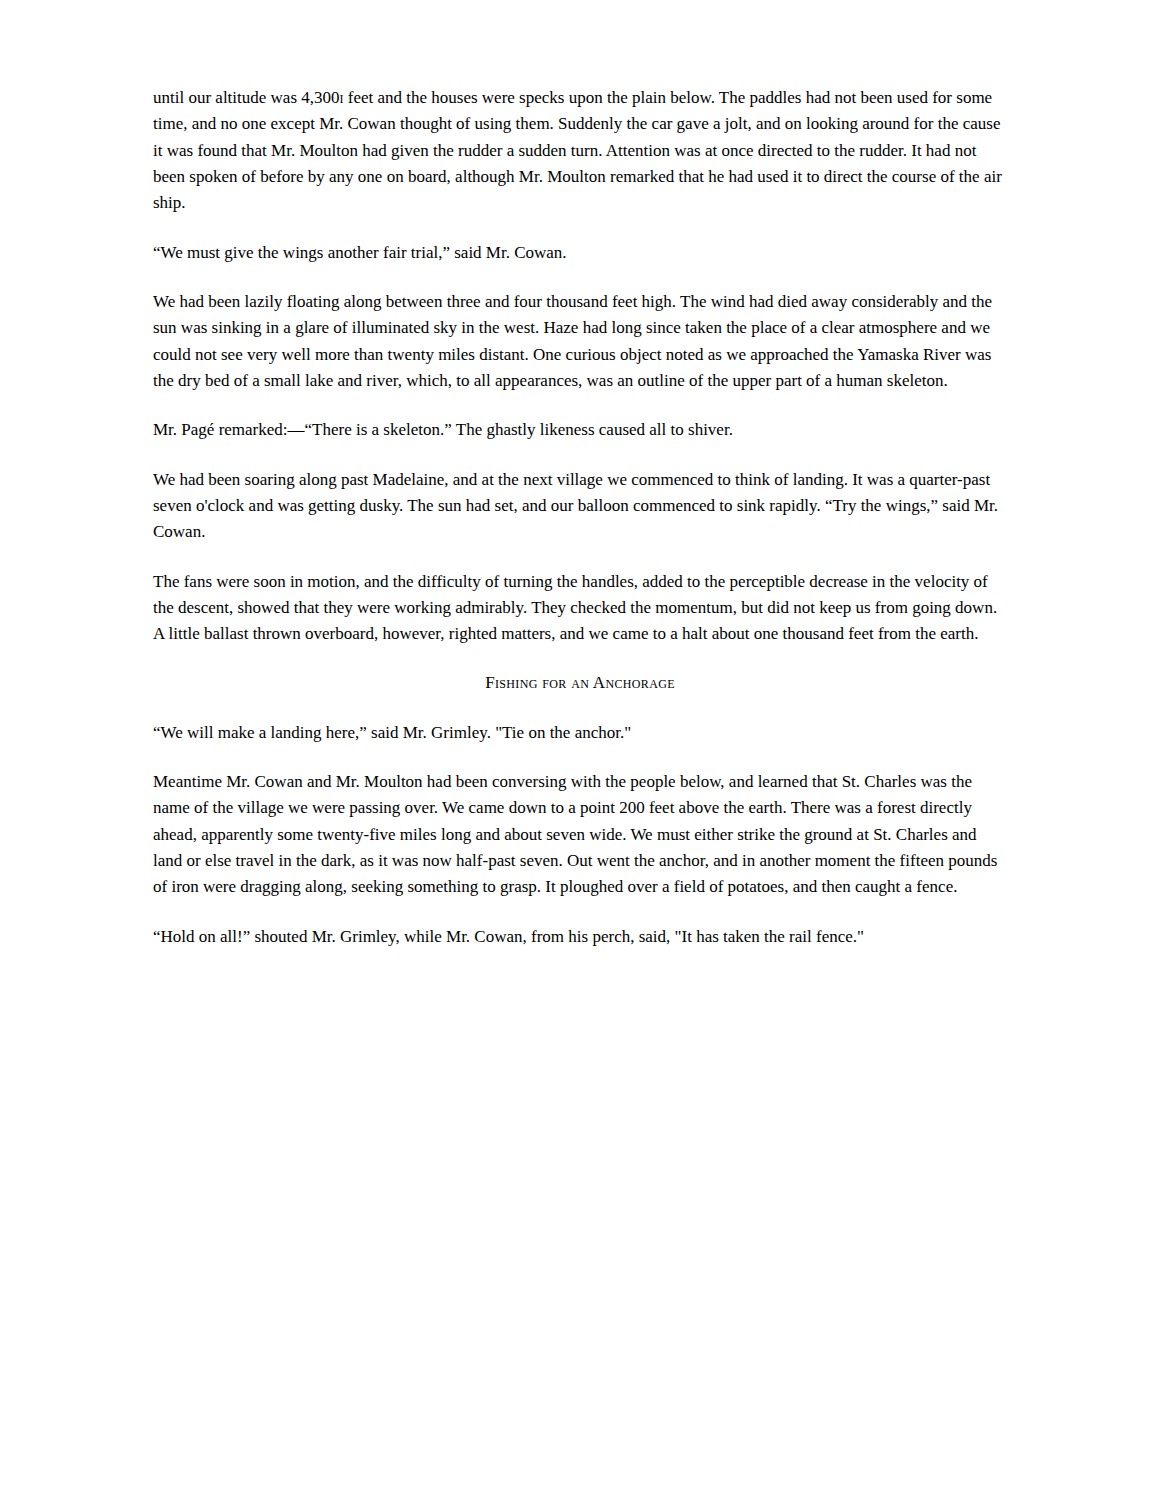until our altitude was 4,300i feet and the houses were specks upon the plain below. The paddles had not been used for some time, and no one except Mr. Cowan thought of using them. Suddenly the car gave a jolt, and on looking around for the cause it was found that Mr. Moulton had given the rudder a sudden turn. Attention was at once directed to the rudder. It had not been spoken of before by any one on board, although Mr. Moulton remarked that he had used it to direct the course of the air ship.
“We must give the wings another fair trial,” said Mr. Cowan.
We had been lazily floating along between three and four thousand feet high. The wind had died away considerably and the sun was sinking in a glare of illuminated sky in the west. Haze had long since taken the place of a clear atmosphere and we could not see very well more than twenty miles distant. One curious object noted as we approached the Yamaska River was the dry bed of a small lake and river, which, to all appearances, was an outline of the upper part of a human skeleton.
Mr. Pagé remarked:—“There is a skeleton.” The ghastly likeness caused all to shiver.
We had been soaring along past Madelaine, and at the next village we commenced to think of landing. It was a quarter-past seven o'clock and was getting dusky. The sun had set, and our balloon commenced to sink rapidly. “Try the wings,” said Mr. Cowan.
The fans were soon in motion, and the difficulty of turning the handles, added to the perceptible decrease in the velocity of the descent, showed that they were working admirably. They checked the momentum, but did not keep us from going down. A little ballast thrown overboard, however, righted matters, and we came to a halt about one thousand feet from the earth.
Fishing for an Anchorage
“We will make a landing here,” said Mr. Grimley. "Tie on the anchor."
Meantime Mr. Cowan and Mr. Moulton had been conversing with the people below, and learned that St. Charles was the name of the village we were passing over. We came down to a point 200 feet above the earth. There was a forest directly ahead, apparently some twenty-five miles long and about seven wide. We must either strike the ground at St. Charles and land or else travel in the dark, as it was now half-past seven. Out went the anchor, and in another moment the fifteen pounds of iron were dragging along, seeking something to grasp. It ploughed over a field of potatoes, and then caught a fence.
“Hold on all!” shouted Mr. Grimley, while Mr. Cowan, from his perch, said, "It has taken the rail fence."